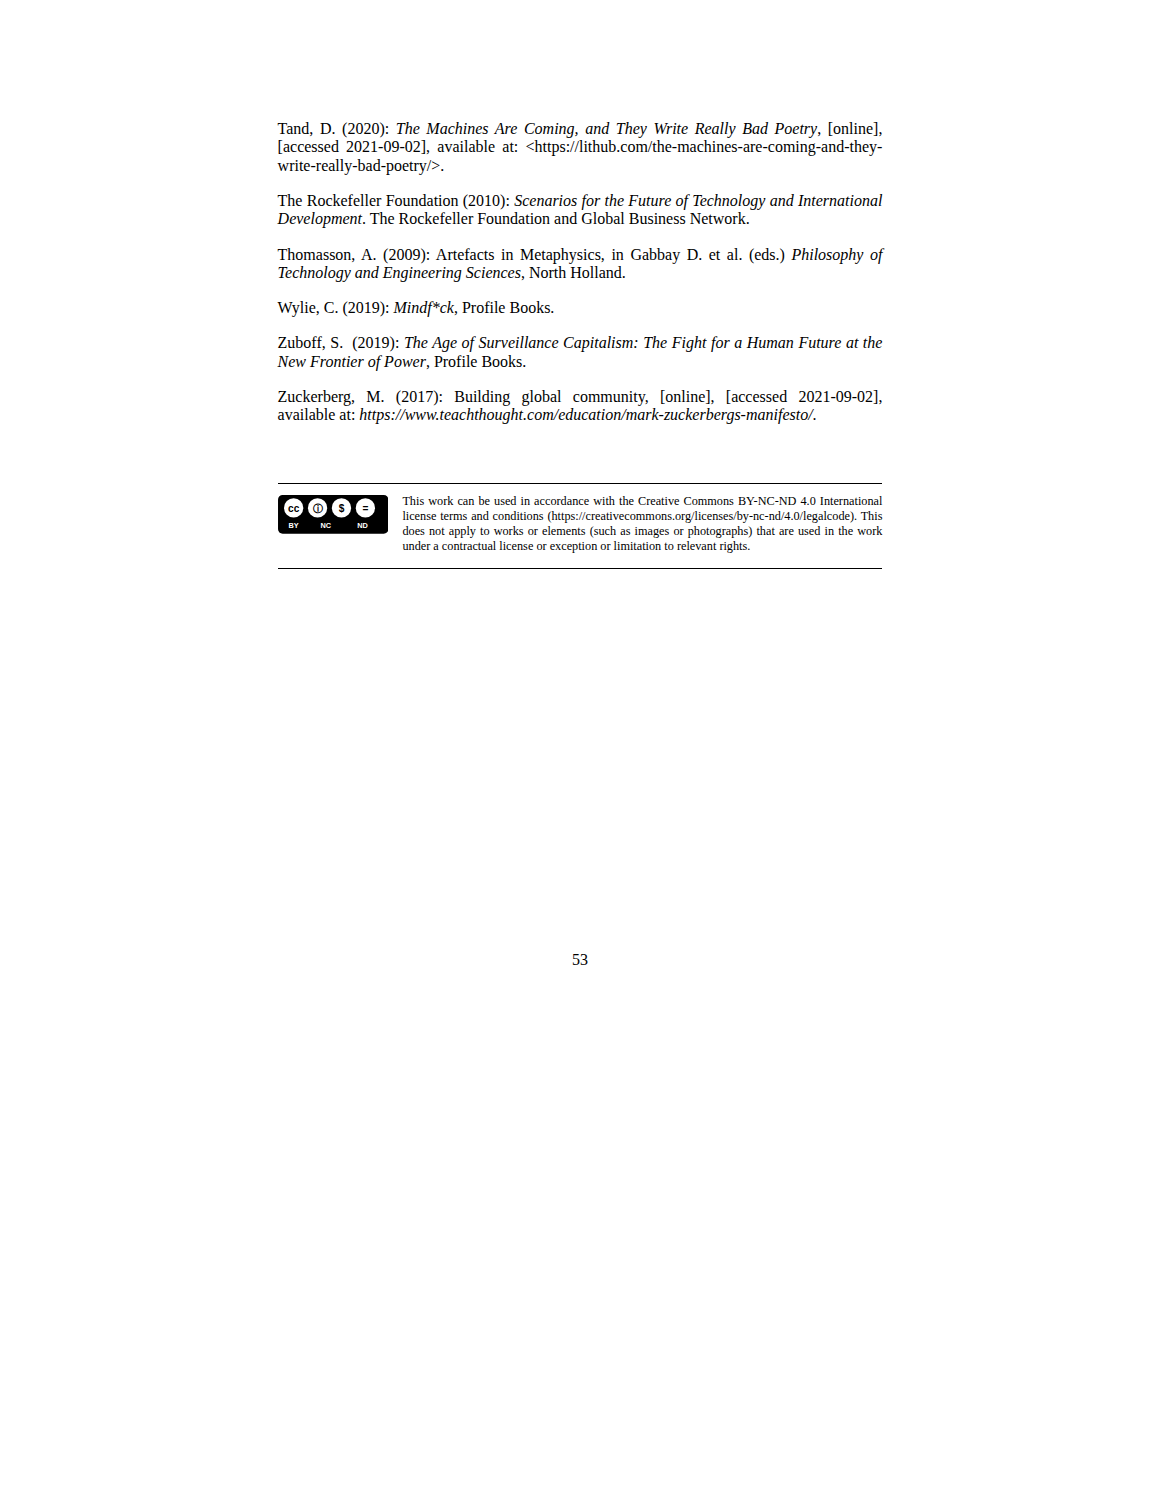Tand, D. (2020): The Machines Are Coming, and They Write Really Bad Poetry, [online], [accessed 2021-09-02], available at: <https://lithub.com/the-machines-are-coming-and-they-write-really-bad-poetry/>.
The Rockefeller Foundation (2010): Scenarios for the Future of Technology and International Development. The Rockefeller Foundation and Global Business Network.
Thomasson, A. (2009): Artefacts in Metaphysics, in Gabbay D. et al. (eds.) Philosophy of Technology and Engineering Sciences, North Holland.
Wylie, C. (2019): Mindf*ck, Profile Books.
Zuboff, S. (2019): The Age of Surveillance Capitalism: The Fight for a Human Future at the New Frontier of Power, Profile Books.
Zuckerberg, M. (2017): Building global community, [online], [accessed 2021-09-02], available at: https://www.teachthought.com/education/mark-zuckerbergs-manifesto/.
cc ⓘ $ = BY NC ND
This work can be used in accordance with the Creative Commons BY-NC-ND 4.0 International license terms and conditions (https://creativecommons.org/licenses/by-nc-nd/4.0/legalcode). This does not apply to works or elements (such as images or photographs) that are used in the work under a contractual license or exception or limitation to relevant rights.
53